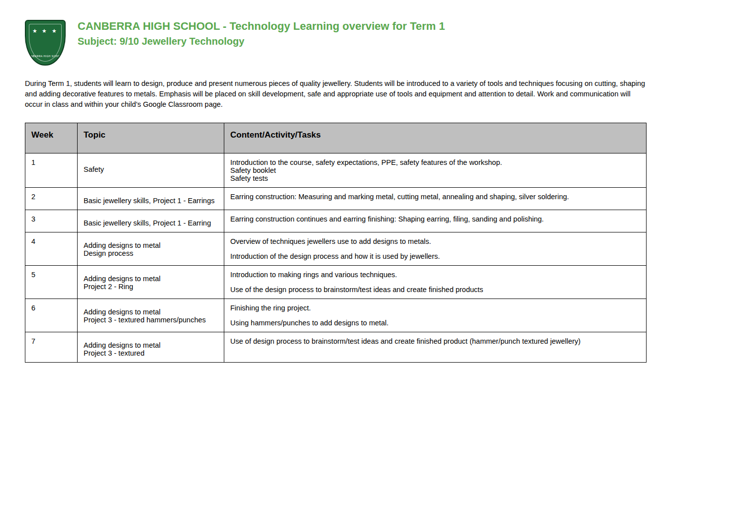★ ★ ★
Canberra High School
CANBERRA HIGH SCHOOL - Technology Learning overview for Term 1
Subject: 9/10 Jewellery Technology
During Term 1, students will learn to design, produce and present numerous pieces of quality jewellery. Students will be introduced to a variety of tools and techniques focusing on cutting, shaping and adding decorative features to metals. Emphasis will be placed on skill development, safe and appropriate use of tools and equipment and attention to detail. Work and communication will occur in class and within your child’s Google Classroom page.
| Week | Topic | Content/Activity/Tasks |
| --- | --- | --- |
| 1 | Safety | Introduction to the course, safety expectations, PPE, safety features of the workshop. Safety booklet Safety tests |
| 2 | Basic jewellery skills, Project 1 - Earrings | Earring construction: Measuring and marking metal, cutting metal, annealing and shaping, silver soldering. |
| 3 | Basic jewellery skills, Project 1 - Earring | Earring construction continues and earring finishing: Shaping earring, filing, sanding and polishing. |
| 4 | Adding designs to metal Design process | Overview of techniques jewellers use to add designs to metals. Introduction of the design process and how it is used by jewellers. |
| 5 | Adding designs to metal Project 2 - Ring | Introduction to making rings and various techniques. Use of the design process to brainstorm/test ideas and create finished products |
| 6 | Adding designs to metal Project 3 - textured hammers/punches | Finishing the ring project. Using hammers/punches to add designs to metal. |
| 7 | Adding designs to metal Project 3 - textured | Use of design process to brainstorm/test ideas and create finished product (hammer/punch textured jewellery) |